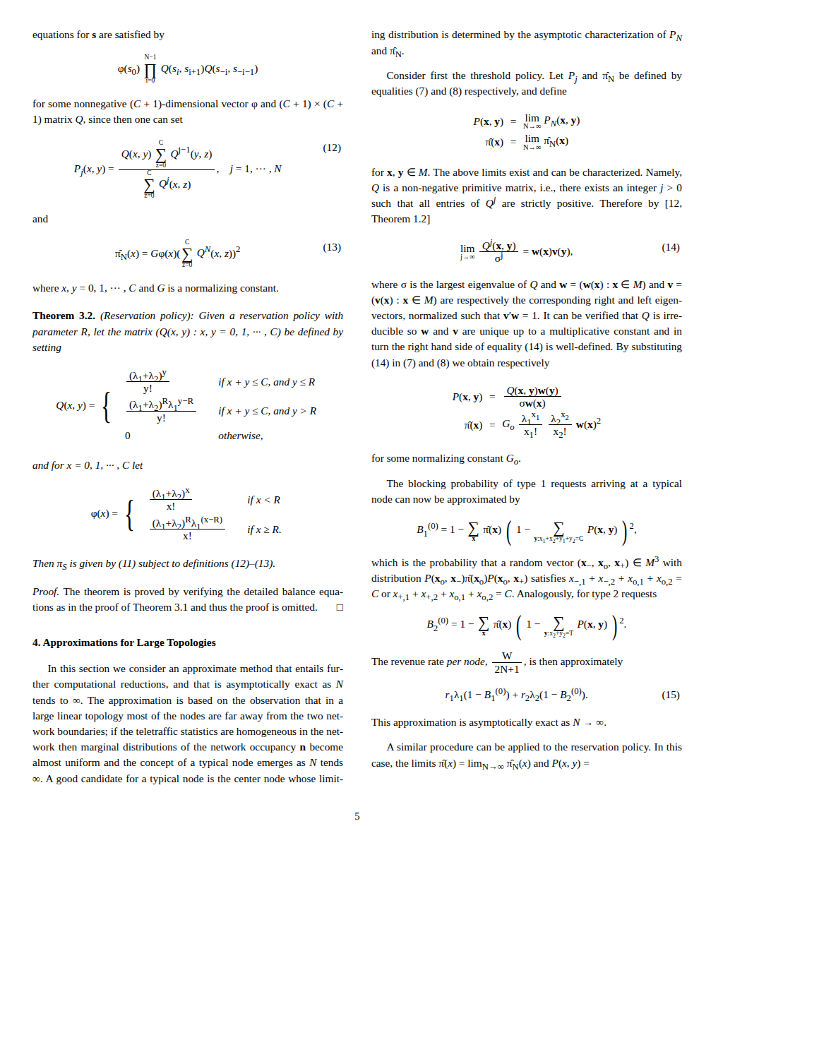equations for s are satisfied by
φ(s0) N−1∏i=0 Q(si, si+1)Q(s−i, s−i−1)
for some nonnegative (C + 1)-dimensional vector φ and (C + 1) × (C + 1) matrix Q, since then one can set
(12) Pj(x, y) = Q(x, y) C∑z=0 Qj−1(y, z) C∑z=0 Qj(x, z), j = 1, ··· , N
and
(13) π̂N(x) = Gφ(x)(C∑z=0 QN(x, z))2
where x, y = 0, 1, ··· , C and G is a normalizing constant.
Theorem 3.2. (Reservation policy): Given a reservation policy with parameter R, let the matrix (Q(x, y) : x, y = 0, 1, ··· , C) be defined by setting
Q(x, y) = {
| (λ 1 +λ 2 ) y y! | if x + y ≤ C, and y ≤ R |
| (λ 1 +λ 2 ) R λ 1 y−R y! | if x + y ≤ C, and y > R |
| 0 | otherwise, |
and for x = 0, 1, ··· , C let
φ(x) = {
| (λ 1 +λ 2 ) x x! | if x < R |
| (λ 1 +λ 2 ) R λ 1 (x−R) x! | if x ≥ R. |
Then πS is given by (11) subject to definitions (12)–(13).
Proof. The theorem is proved by verifying the detailed balance equations as in the proof of Theorem 3.1 and thus the proof is omitted. □
4. Approximations for Large Topologies
In this section we consider an approximate method that entails further computational reductions, and that is asymptotically exact as N tends to ∞. The approximation is based on the observation that in a large linear topology most of the nodes are far away from the two network boundaries; if the teletraffic statistics are homogeneous in the network then marginal distributions of the network occupancy n become almost uniform and the concept of a typical node emerges as N tends ∞. A good candidate for a typical node is the center node whose limiting distribution is determined by the asymptotic characterization of PN and π̂N.
Consider first the threshold policy. Let Pj and π̂N be defined by equalities (7) and (8) respectively, and define
| P ( x , y ) | = | lim N→∞ P N ( x , y ) |
| π̂( x ) | = | lim N→∞ π̂ N ( x ) |
for x, y ∈ M. The above limits exist and can be characterized. Namely, Q is a non-negative primitive matrix, i.e., there exists an integer j > 0 such that all entries of Qj are strictly positive. Therefore by [12, Theorem 1.2]
(14) lim j→∞ Qj(x, y) σj = w(x)v(y),
where σ is the largest eigenvalue of Q and w = (w(x) : x ∈ M) and v = (v(x) : x ∈ M) are respectively the corresponding right and left eigenvectors, normalized such that v′w = 1. It can be verified that Q is irreducible so w and v are unique up to a multiplicative constant and in turn the right hand side of equality (14) is well-defined. By substituting (14) in (7) and (8) we obtain respectively
| P ( x , y ) | = | Q ( x , y ) w ( y ) σ w ( x ) |
| π̂( x ) | = | G o λ 1 x 1 x 1 ! λ 2 x 2 x 2 ! w ( x ) 2 |
for some normalizing constant Go.
The blocking probability of type 1 requests arriving at a typical node can now be approximated by
B1(0) = 1 − ∑x π̂(x) ( 1 − ∑y:x1+x2+y1+y2=C P(x, y) )2,
which is the probability that a random vector (x−, xo, x+) ∈ M3 with distribution P(xo, x−)π̂(xo)P(xo, x+) satisfies x−,1 + x−,2 + xo,1 + xo,2 = C or x+,1 + x+,2 + xo,1 + xo,2 = C. Analogously, for type 2 requests
B2(0) = 1 − ∑x π̂(x) ( 1 − ∑y:x2+y2=T P(x, y) )2.
The revenue rate per node, W 2N+1, is then approximately
(15) r1λ1(1 − B1(0)) + r2λ2(1 − B2(0)).
This approximation is asymptotically exact as N → ∞.
A similar procedure can be applied to the reservation policy. In this case, the limits π̂(x) = limN→∞ π̂N(x) and P(x, y) =
5